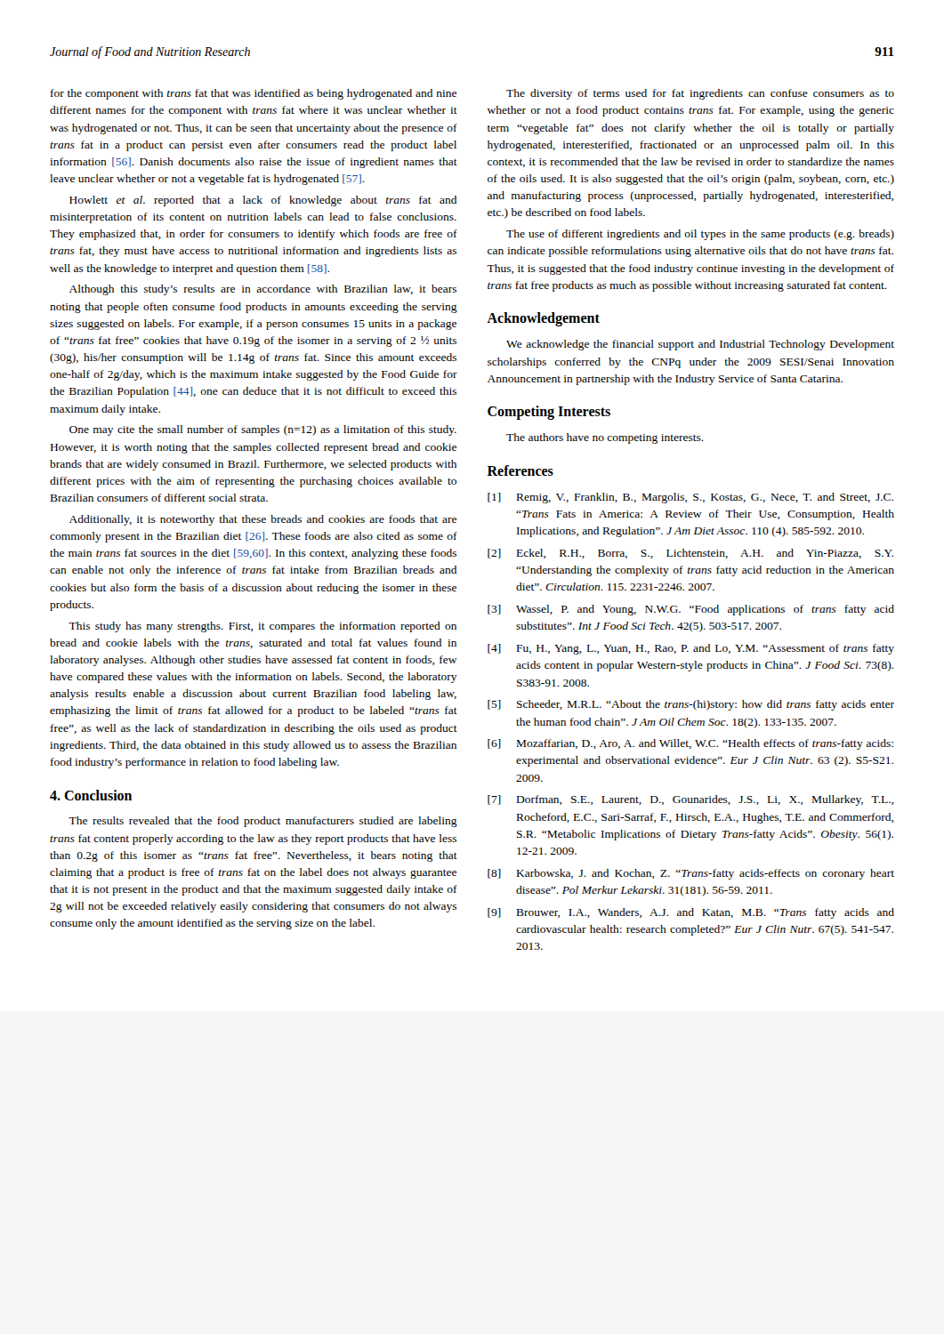Journal of Food and Nutrition Research 911
for the component with trans fat that was identified as being hydrogenated and nine different names for the component with trans fat where it was unclear whether it was hydrogenated or not. Thus, it can be seen that uncertainty about the presence of trans fat in a product can persist even after consumers read the product label information [56]. Danish documents also raise the issue of ingredient names that leave unclear whether or not a vegetable fat is hydrogenated [57].
Howlett et al. reported that a lack of knowledge about trans fat and misinterpretation of its content on nutrition labels can lead to false conclusions. They emphasized that, in order for consumers to identify which foods are free of trans fat, they must have access to nutritional information and ingredients lists as well as the knowledge to interpret and question them [58].
Although this study’s results are in accordance with Brazilian law, it bears noting that people often consume food products in amounts exceeding the serving sizes suggested on labels. For example, if a person consumes 15 units in a package of “trans fat free” cookies that have 0.19g of the isomer in a serving of 2 ½ units (30g), his/her consumption will be 1.14g of trans fat. Since this amount exceeds one-half of 2g/day, which is the maximum intake suggested by the Food Guide for the Brazilian Population [44], one can deduce that it is not difficult to exceed this maximum daily intake.
One may cite the small number of samples (n=12) as a limitation of this study. However, it is worth noting that the samples collected represent bread and cookie brands that are widely consumed in Brazil. Furthermore, we selected products with different prices with the aim of representing the purchasing choices available to Brazilian consumers of different social strata.
Additionally, it is noteworthy that these breads and cookies are foods that are commonly present in the Brazilian diet [26]. These foods are also cited as some of the main trans fat sources in the diet [59,60]. In this context, analyzing these foods can enable not only the inference of trans fat intake from Brazilian breads and cookies but also form the basis of a discussion about reducing the isomer in these products.
This study has many strengths. First, it compares the information reported on bread and cookie labels with the trans, saturated and total fat values found in laboratory analyses. Although other studies have assessed fat content in foods, few have compared these values with the information on labels. Second, the laboratory analysis results enable a discussion about current Brazilian food labeling law, emphasizing the limit of trans fat allowed for a product to be labeled “trans fat free”, as well as the lack of standardization in describing the oils used as product ingredients. Third, the data obtained in this study allowed us to assess the Brazilian food industry’s performance in relation to food labeling law.
4. Conclusion
The results revealed that the food product manufacturers studied are labeling trans fat content properly according to the law as they report products that have less than 0.2g of this isomer as “trans fat free”. Nevertheless, it bears noting that claiming that a product is free of trans fat on the label does not always guarantee that it is not present in the product and that the maximum suggested daily intake of 2g will not be exceeded relatively easily considering that consumers do not always consume only the amount identified as the serving size on the label.
The diversity of terms used for fat ingredients can confuse consumers as to whether or not a food product contains trans fat. For example, using the generic term “vegetable fat” does not clarify whether the oil is totally or partially hydrogenated, interesterified, fractionated or an unprocessed palm oil. In this context, it is recommended that the law be revised in order to standardize the names of the oils used. It is also suggested that the oil’s origin (palm, soybean, corn, etc.) and manufacturing process (unprocessed, partially hydrogenated, interesterified, etc.) be described on food labels.
The use of different ingredients and oil types in the same products (e.g. breads) can indicate possible reformulations using alternative oils that do not have trans fat. Thus, it is suggested that the food industry continue investing in the development of trans fat free products as much as possible without increasing saturated fat content.
Acknowledgement
We acknowledge the financial support and Industrial Technology Development scholarships conferred by the CNPq under the 2009 SESI/Senai Innovation Announcement in partnership with the Industry Service of Santa Catarina.
Competing Interests
The authors have no competing interests.
References
Remig, V., Franklin, B., Margolis, S., Kostas, G., Nece, T. and Street, J.C. “Trans Fats in America: A Review of Their Use, Consumption, Health Implications, and Regulation”. J Am Diet Assoc. 110 (4). 585-592. 2010.
Eckel, R.H., Borra, S., Lichtenstein, A.H. and Yin-Piazza, S.Y. “Understanding the complexity of trans fatty acid reduction in the American diet”. Circulation. 115. 2231-2246. 2007.
Wassel, P. and Young, N.W.G. “Food applications of trans fatty acid substitutes”. Int J Food Sci Tech. 42(5). 503-517. 2007.
Fu, H., Yang, L., Yuan, H., Rao, P. and Lo, Y.M. “Assessment of trans fatty acids content in popular Western-style products in China”. J Food Sci. 73(8). S383-91. 2008.
Scheeder, M.R.L. “About the trans-(hi)story: how did trans fatty acids enter the human food chain”. J Am Oil Chem Soc. 18(2). 133-135. 2007.
Mozaffarian, D., Aro, A. and Willet, W.C. “Health effects of trans-fatty acids: experimental and observational evidence”. Eur J Clin Nutr. 63 (2). S5-S21. 2009.
Dorfman, S.E., Laurent, D., Gounarides, J.S., Li, X., Mullarkey, T.L., Rocheford, E.C., Sari-Sarraf, F., Hirsch, E.A., Hughes, T.E. and Commerford, S.R. “Metabolic Implications of Dietary Trans-fatty Acids”. Obesity. 56(1). 12-21. 2009.
Karbowska, J. and Kochan, Z. “Trans-fatty acids-effects on coronary heart disease”. Pol Merkur Lekarski. 31(181). 56-59. 2011.
Brouwer, I.A., Wanders, A.J. and Katan, M.B. “Trans fatty acids and cardiovascular health: research completed?” Eur J Clin Nutr. 67(5). 541-547. 2013.